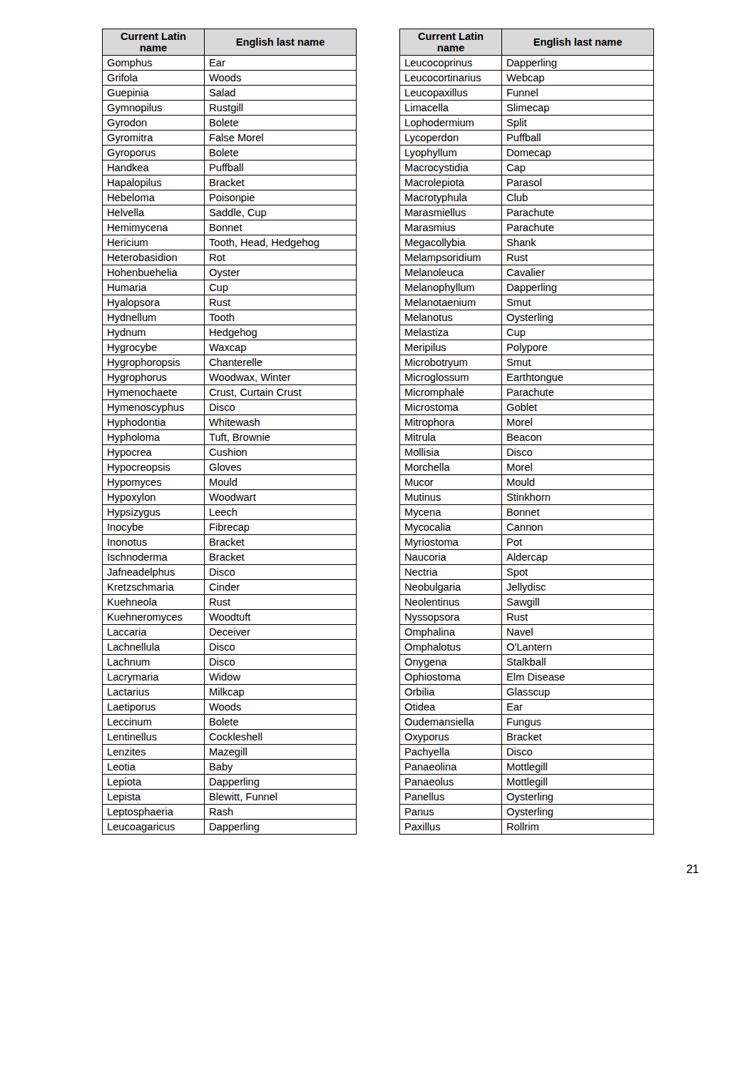| Current Latin name | English last name |
| --- | --- |
| Gomphus | Ear |
| Grifola | Woods |
| Guepinia | Salad |
| Gymnopilus | Rustgill |
| Gyrodon | Bolete |
| Gyromitra | False Morel |
| Gyroporus | Bolete |
| Handkea | Puffball |
| Hapalopilus | Bracket |
| Hebeloma | Poisonpie |
| Helvella | Saddle, Cup |
| Hemimycena | Bonnet |
| Hericium | Tooth, Head, Hedgehog |
| Heterobasidion | Rot |
| Hohenbuehelia | Oyster |
| Humaria | Cup |
| Hyalopsora | Rust |
| Hydnellum | Tooth |
| Hydnum | Hedgehog |
| Hygrocybe | Waxcap |
| Hygrophoropsis | Chanterelle |
| Hygrophorus | Woodwax, Winter |
| Hymenochaete | Crust, Curtain Crust |
| Hymenoscyphus | Disco |
| Hyphodontia | Whitewash |
| Hypholoma | Tuft, Brownie |
| Hypocrea | Cushion |
| Hypocreopsis | Gloves |
| Hypomyces | Mould |
| Hypoxylon | Woodwart |
| Hypsizygus | Leech |
| Inocybe | Fibrecap |
| Inonotus | Bracket |
| Ischnoderma | Bracket |
| Jafneadelphus | Disco |
| Kretzschmaria | Cinder |
| Kuehneola | Rust |
| Kuehneromyces | Woodtuft |
| Laccaria | Deceiver |
| Lachnellula | Disco |
| Lachnum | Disco |
| Lacrymaria | Widow |
| Lactarius | Milkcap |
| Laetiporus | Woods |
| Leccinum | Bolete |
| Lentinellus | Cockleshell |
| Lenzites | Mazegill |
| Leotia | Baby |
| Lepiota | Dapperling |
| Lepista | Blewitt, Funnel |
| Leptosphaeria | Rash |
| Leucoagaricus | Dapperling |
| Current Latin name | English last name |
| --- | --- |
| Leucocoprinus | Dapperling |
| Leucocortinarius | Webcap |
| Leucopaxillus | Funnel |
| Limacella | Slimecap |
| Lophodermium | Split |
| Lycoperdon | Puffball |
| Lyophyllum | Domecap |
| Macrocystidia | Cap |
| Macrolepiota | Parasol |
| Macrotyphula | Club |
| Marasmiellus | Parachute |
| Marasmius | Parachute |
| Megacollybia | Shank |
| Melampsoridium | Rust |
| Melanoleuca | Cavalier |
| Melanophyllum | Dapperling |
| Melanotaenium | Smut |
| Melanotus | Oysterling |
| Melastiza | Cup |
| Meripilus | Polypore |
| Microbotryum | Smut |
| Microglossum | Earthtongue |
| Micromphale | Parachute |
| Microstoma | Goblet |
| Mitrophora | Morel |
| Mitrula | Beacon |
| Mollisia | Disco |
| Morchella | Morel |
| Mucor | Mould |
| Mutinus | Stinkhorn |
| Mycena | Bonnet |
| Mycocalia | Cannon |
| Myriostoma | Pot |
| Naucoria | Aldercap |
| Nectria | Spot |
| Neobulgaria | Jellydisc |
| Neolentinus | Sawgill |
| Nyssopsora | Rust |
| Omphalina | Navel |
| Omphalotus | O'Lantern |
| Onygena | Stalkball |
| Ophiostoma | Elm Disease |
| Orbilia | Glasscup |
| Otidea | Ear |
| Oudemansiella | Fungus |
| Oxyporus | Bracket |
| Pachyella | Disco |
| Panaeolina | Mottlegill |
| Panaeolus | Mottlegill |
| Panellus | Oysterling |
| Panus | Oysterling |
| Paxillus | Rollrim |
21